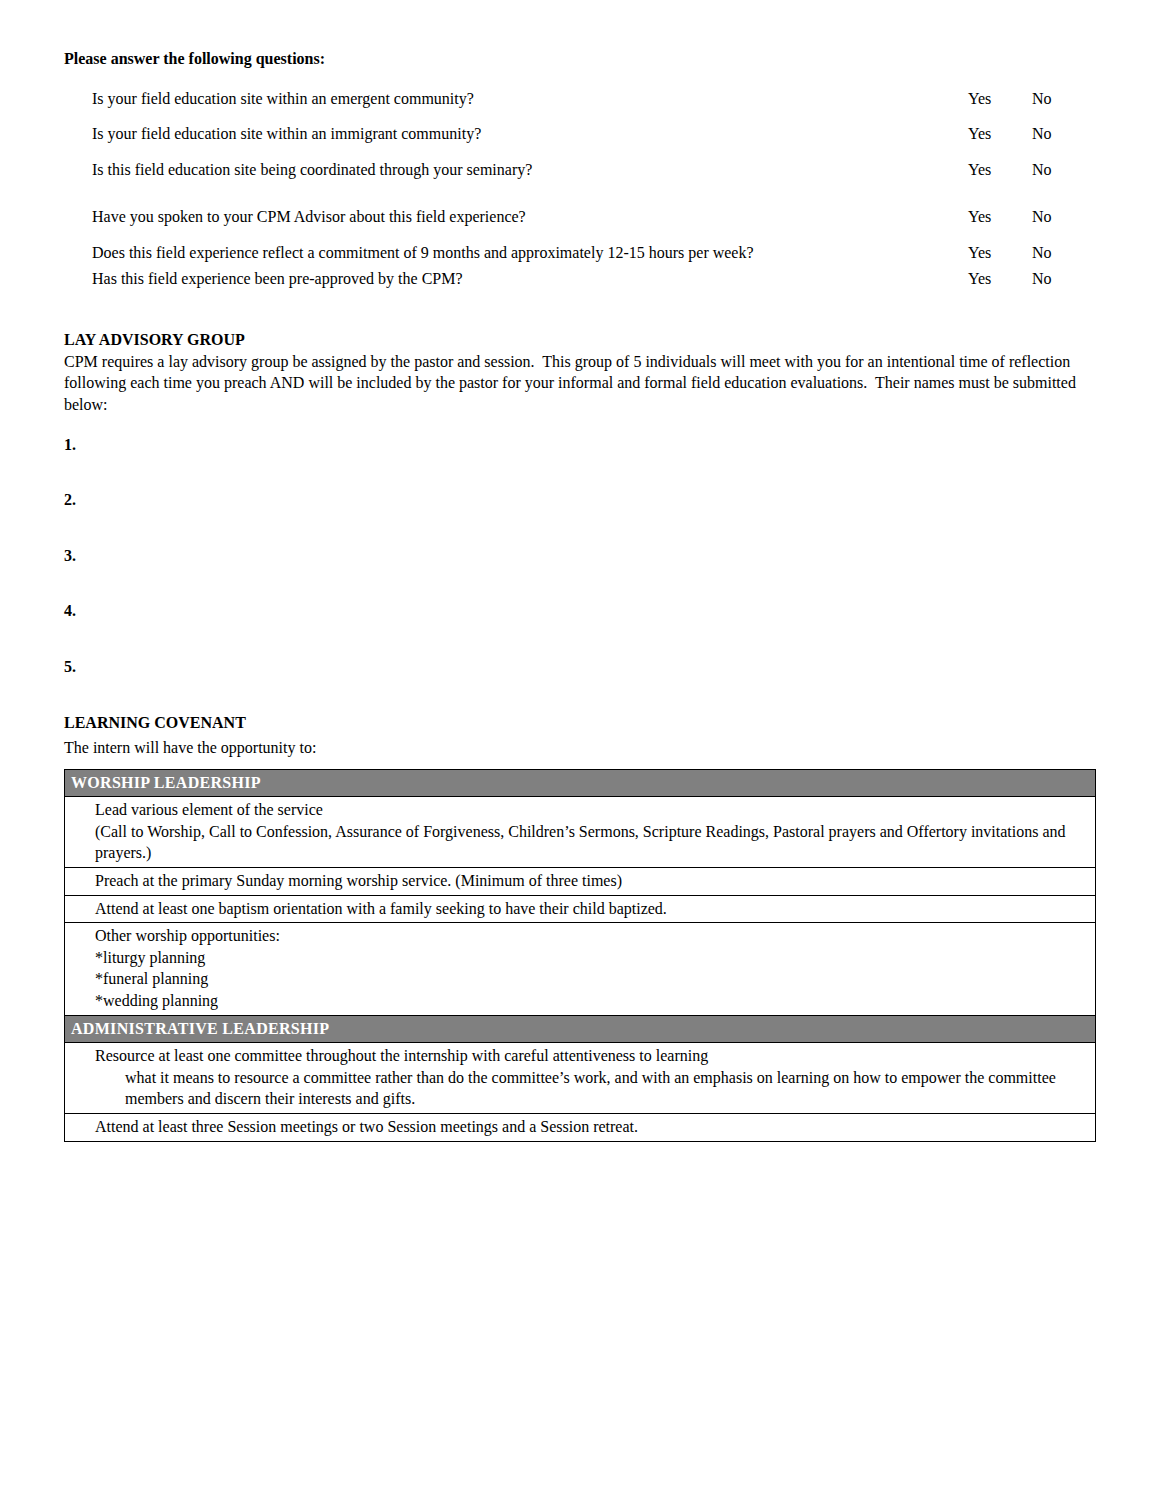Please answer the following questions:
| Is your field education site within an emergent community? | Yes | No |
| Is your field education site within an immigrant community? | Yes | No |
| Is this field education site being coordinated through your seminary? | Yes | No |
| Have you spoken to your CPM Advisor about this field experience? | Yes | No |
| Does this field experience reflect a commitment of 9 months and approximately 12-15 hours per week? | Yes | No |
| Has this field experience been pre-approved by the CPM? | Yes | No |
Lay Advisory Group
CPM requires a lay advisory group be assigned by the pastor and session. This group of 5 individuals will meet with you for an intentional time of reflection following each time you preach AND will be included by the pastor for your informal and formal field education evaluations. Their names must be submitted below:
1.
2.
3.
4.
5.
Learning Covenant
The intern will have the opportunity to:
| WORSHIP LEADERSHIP |
| Lead various element of the service (Call to Worship, Call to Confession, Assurance of Forgiveness, Children’s Sermons, Scripture Readings, Pastoral prayers and Offertory invitations and prayers.) |
| Preach at the primary Sunday morning worship service. (Minimum of three times) |
| Attend at least one baptism orientation with a family seeking to have their child baptized. |
| Other worship opportunities: *liturgy planning *funeral planning *wedding planning |
| ADMINISTRATIVE LEADERSHIP |
| Resource at least one committee throughout the internship with careful attentiveness to learning what it means to resource a committee rather than do the committee’s work, and with an emphasis on learning on how to empower the committee members and discern their interests and gifts. |
| Attend at least three Session meetings or two Session meetings and a Session retreat. |